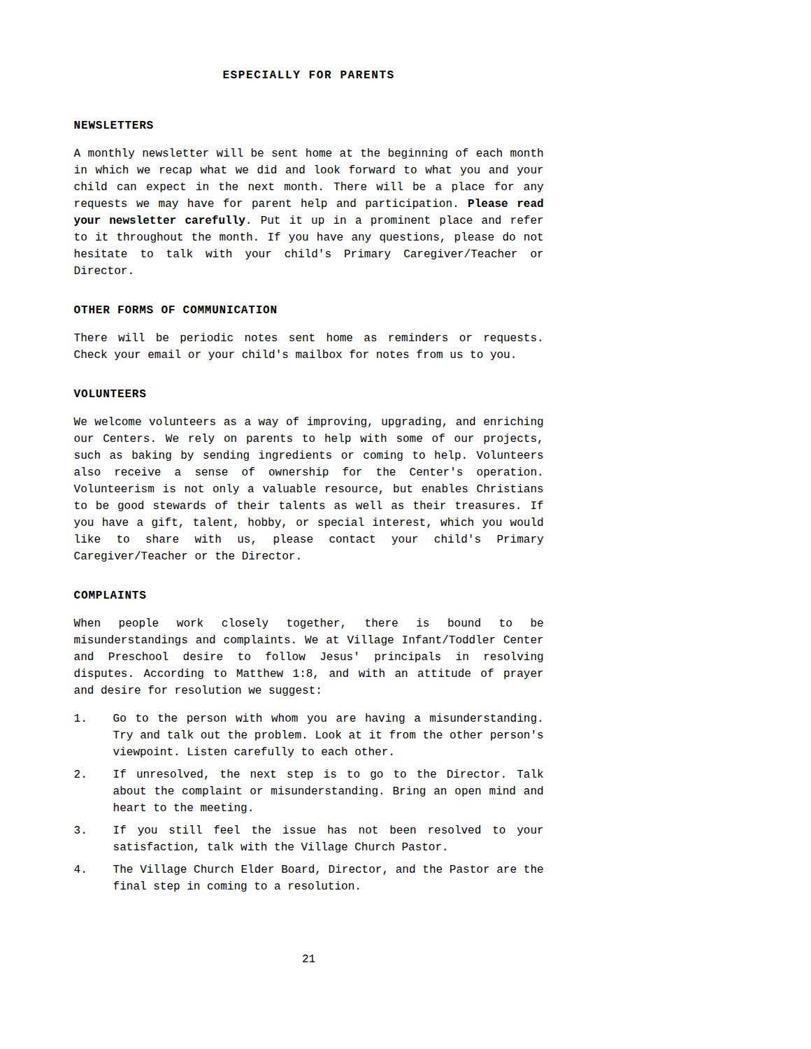ESPECIALLY FOR PARENTS
NEWSLETTERS
A monthly newsletter will be sent home at the beginning of each month in which we recap what we did and look forward to what you and your child can expect in the next month. There will be a place for any requests we may have for parent help and participation. Please read your newsletter carefully. Put it up in a prominent place and refer to it throughout the month. If you have any questions, please do not hesitate to talk with your child's Primary Caregiver/Teacher or Director.
OTHER FORMS OF COMMUNICATION
There will be periodic notes sent home as reminders or requests. Check your email or your child's mailbox for notes from us to you.
VOLUNTEERS
We welcome volunteers as a way of improving, upgrading, and enriching our Centers. We rely on parents to help with some of our projects, such as baking by sending ingredients or coming to help. Volunteers also receive a sense of ownership for the Center's operation. Volunteerism is not only a valuable resource, but enables Christians to be good stewards of their talents as well as their treasures. If you have a gift, talent, hobby, or special interest, which you would like to share with us, please contact your child's Primary Caregiver/Teacher or the Director.
COMPLAINTS
When people work closely together, there is bound to be misunderstandings and complaints. We at Village Infant/Toddler Center and Preschool desire to follow Jesus' principals in resolving disputes. According to Matthew 1:8, and with an attitude of prayer and desire for resolution we suggest:
1. Go to the person with whom you are having a misunderstanding. Try and talk out the problem. Look at it from the other person's viewpoint. Listen carefully to each other.
2. If unresolved, the next step is to go to the Director. Talk about the complaint or misunderstanding. Bring an open mind and heart to the meeting.
3. If you still feel the issue has not been resolved to your satisfaction, talk with the Village Church Pastor.
4. The Village Church Elder Board, Director, and the Pastor are the final step in coming to a resolution.
21